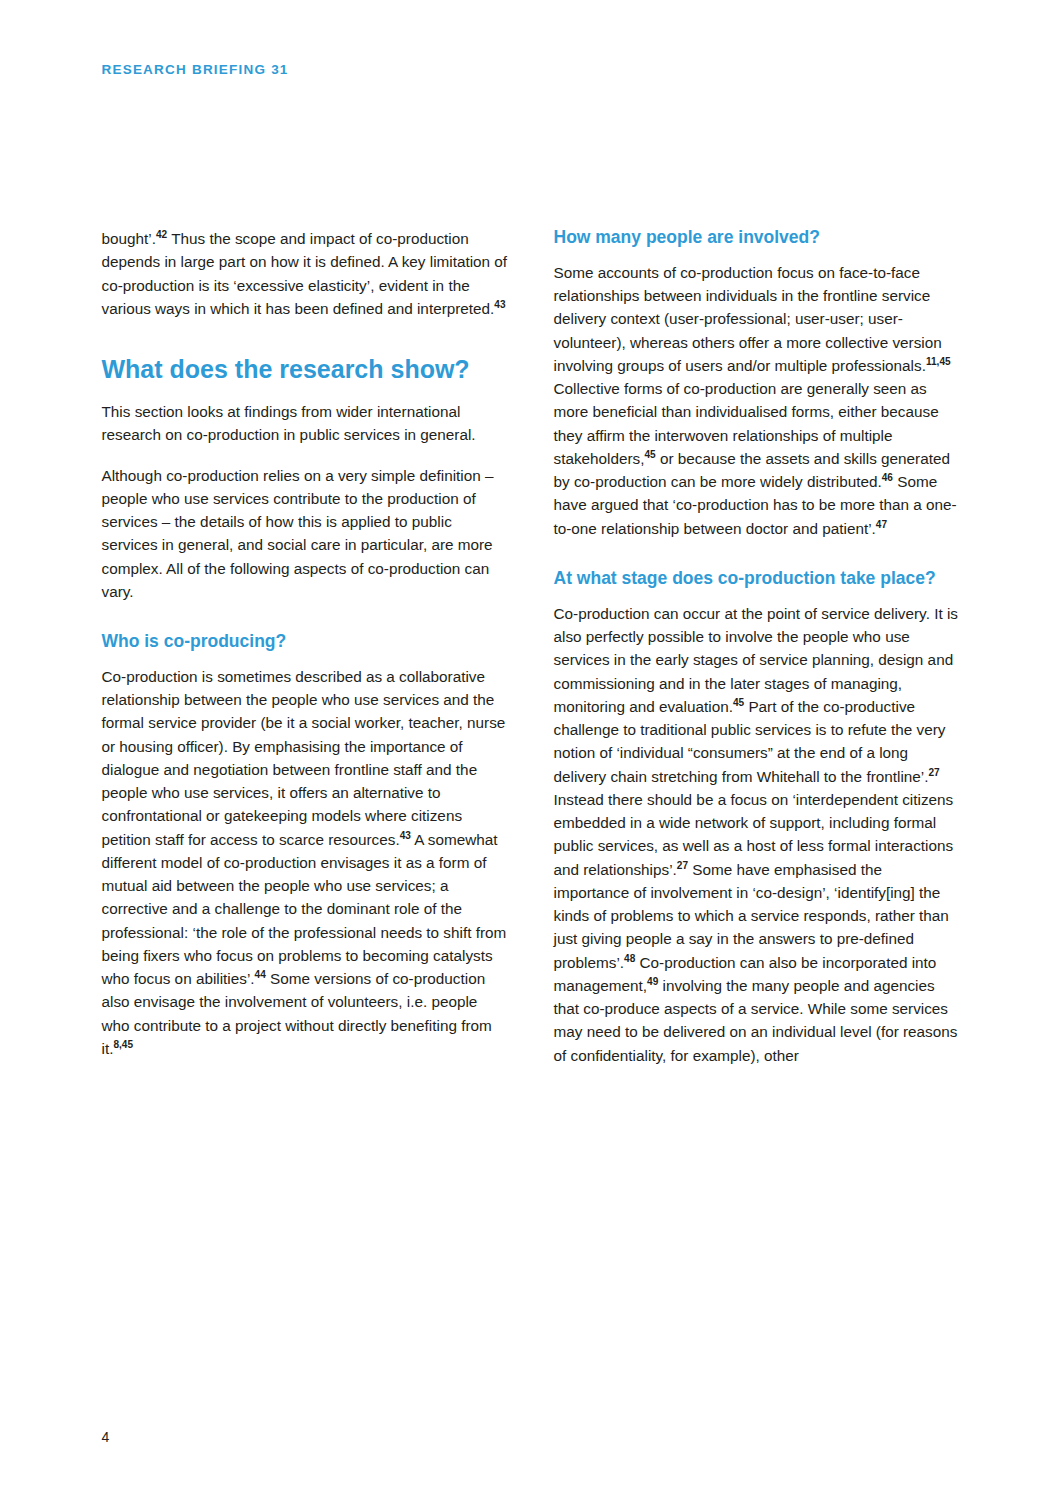Research Briefing 31
bought’.42 Thus the scope and impact of co-production depends in large part on how it is defined. A key limitation of co-production is its ‘excessive elasticity’, evident in the various ways in which it has been defined and interpreted.43
What does the research show?
This section looks at findings from wider international research on co-production in public services in general.
Although co-production relies on a very simple definition – people who use services contribute to the production of services – the details of how this is applied to public services in general, and social care in particular, are more complex. All of the following aspects of co-production can vary.
Who is co-producing?
Co-production is sometimes described as a collaborative relationship between the people who use services and the formal service provider (be it a social worker, teacher, nurse or housing officer). By emphasising the importance of dialogue and negotiation between frontline staff and the people who use services, it offers an alternative to confrontational or gatekeeping models where citizens petition staff for access to scarce resources.43 A somewhat different model of co-production envisages it as a form of mutual aid between the people who use services; a corrective and a challenge to the dominant role of the professional: ‘the role of the professional needs to shift from being fixers who focus on problems to becoming catalysts who focus on abilities’.44 Some versions of co-production also envisage the involvement of volunteers, i.e. people who contribute to a project without directly benefiting from it.8,45
How many people are involved?
Some accounts of co-production focus on face-to-face relationships between individuals in the frontline service delivery context (user-professional; user-user; user-volunteer), whereas others offer a more collective version involving groups of users and/or multiple professionals.11,45 Collective forms of co-production are generally seen as more beneficial than individualised forms, either because they affirm the interwoven relationships of multiple stakeholders,45 or because the assets and skills generated by co-production can be more widely distributed.46 Some have argued that ‘co-production has to be more than a one-to-one relationship between doctor and patient’.47
At what stage does co-production take place?
Co-production can occur at the point of service delivery. It is also perfectly possible to involve the people who use services in the early stages of service planning, design and commissioning and in the later stages of managing, monitoring and evaluation.45 Part of the co-productive challenge to traditional public services is to refute the very notion of ‘individual “consumers” at the end of a long delivery chain stretching from Whitehall to the frontline’.27 Instead there should be a focus on ‘interdependent citizens embedded in a wide network of support, including formal public services, as well as a host of less formal interactions and relationships’.27 Some have emphasised the importance of involvement in ‘co-design’, ‘identify[ing] the kinds of problems to which a service responds, rather than just giving people a say in the answers to pre-defined problems’.48 Co-production can also be incorporated into management,49 involving the many people and agencies that co-produce aspects of a service. While some services may need to be delivered on an individual level (for reasons of confidentiality, for example), other
4